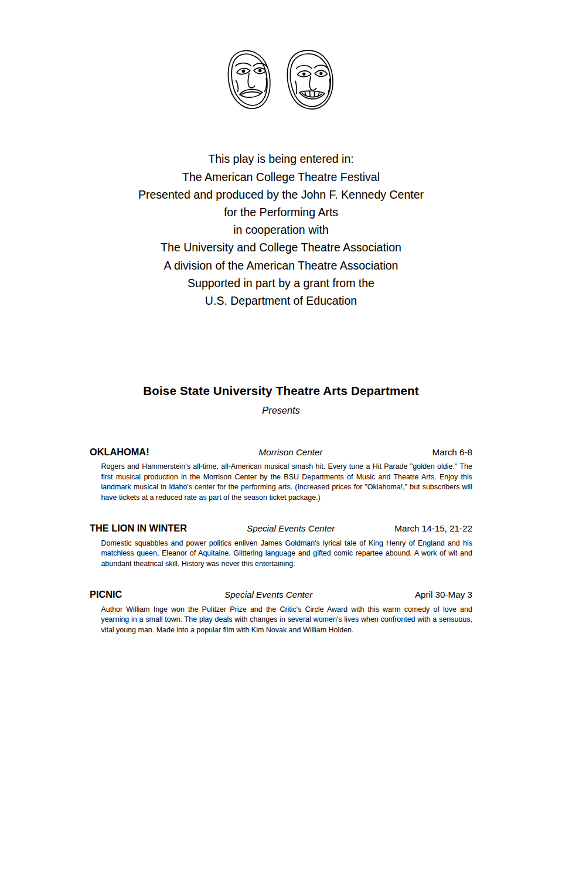This play is being entered in:
The American College Theatre Festival
Presented and produced by the John F. Kennedy Center
for the Performing Arts
in cooperation with
The University and College Theatre Association
A division of the American Theatre Association
Supported in part by a grant from the
U.S. Department of Education
Boise State University Theatre Arts Department
Presents
OKLAHOMA! Morrison Center March 6-8
Rogers and Hammerstein's all-time, all-American musical smash hit. Every tune a Hit Parade "golden oldie." The first musical production in the Morrison Center by the BSU Departments of Music and Theatre Arts. Enjoy this landmark musical in Idaho's center for the performing arts. (Increased prices for "Oklahoma!," but subscribers will have tickets at a reduced rate as part of the season ticket package.)
THE LION IN WINTER Special Events Center March 14-15, 21-22
Domestic squabbles and power politics enliven James Goldman's lyrical tale of King Henry of England and his matchless queen, Eleanor of Aquitaine. Glittering language and gifted comic repartee abound. A work of wit and abundant theatrical skill. History was never this entertaining.
PICNIC Special Events Center April 30-May 3
Author William Inge won the Pulitzer Prize and the Critic's Circle Award with this warm comedy of love and yearning in a small town. The play deals with changes in several women's lives when confronted with a sensuous, vital young man. Made into a popular film with Kim Novak and William Holden.